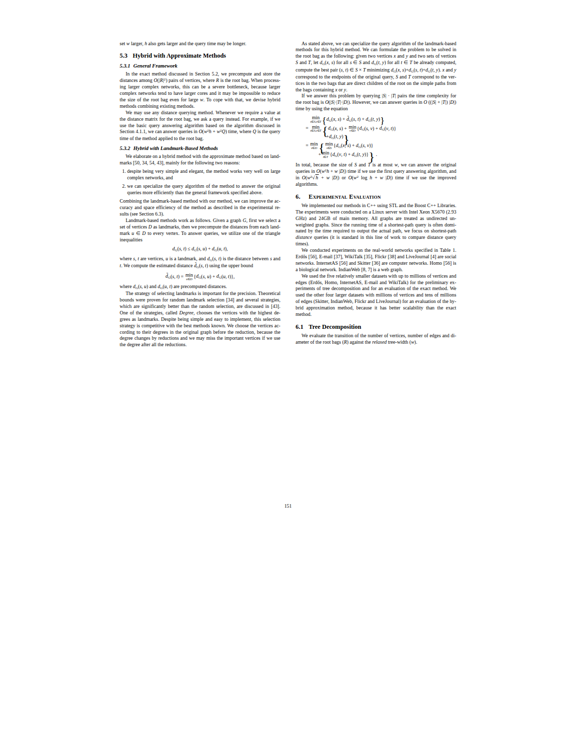set w larger, h also gets larger and the query time may be longer.
5.3 Hybrid with Approximate Methods
5.3.1 General Framework
In the exact method discussed in Section 5.2, we precompute and store the distances among O(|R|2) pairs of vertices, where R is the root bag. When processing larger complex networks, this can be a severe bottleneck, because larger complex networks tend to have larger cores and it may be impossible to reduce the size of the root bag even for large w. To cope with that, we devise hybrid methods combining existing methods.
We may use any distance querying method. Whenever we require a value at the distance matrix for the root bag, we ask a query instead. For example, if we use the basic query answering algorithm based on the algorithm discussed in Section 4.1.1, we can answer queries in O(w 2 h + w 2 Q) time, where Q is the query time of the method applied to the root bag.
5.3.2 Hybrid with Landmark-Based Methods
We elaborate on a hybrid method with the approximate method based on landmarks [50, 34, 54, 43], mainly for the following two reasons:
despite being very simple and elegant, the method works very well on large complex networks, and
we can specialize the query algorithm of the method to answer the original queries more efficiently than the general framework specified above.
Combining the landmark-based method with our method, we can improve the accuracy and space efficiency of the method as described in the experimental results (see Section 6.3).
Landmark-based methods work as follows. Given a graph G, first we select a set of vertices D as landmarks, then we precompute the distances from each landmark u ∈ D to every vertex. To answer queries, we utilize one of the triangle inequalities
dG(s, t) ≤ dG(s, u) + dG(u, t),
where s, t are vertices, u is a landmark, and dG(s, t) is the distance between s and t. We compute the estimated distance d̃G(s, t) using the upper bound
d̃G(s, t) = min u∈D{dG(s, u) + dG(u, t)},
where dG(s, u) and dG(u, t) are precomputed distances.
The strategy of selecting landmarks is important for the precision. Theoretical bounds were proven for random landmark selection [34] and several strategies, which are significantly better than the random selection, are discussed in [43]. One of the strategies, called Degree, chooses the vertices with the highest degrees as landmarks. Despite being simple and easy to implement, this selection strategy is competitive with the best methods known. We choose the vertices according to their degrees in the original graph before the reduction, because the degree changes by reductions and we may miss the important vertices if we use the degree after all the reductions.
As stated above, we can specialize the query algorithm of the landmark-based methods for this hybrid method. We can formulate the problem to be solved in the root bag as the following: given two vertices x and y and two sets of vertices S and T, let dG(x, s) for all s ∈ S and dG(t, y) for all t ∈ T be already computed, compute the best pair (s, t) ∈ S × T minimizing dG(x, s)+dG(s, t)+dG(t, y). x and y correspond to the endpoints of the original query, S and T correspond to the vertices in the two bags that are direct children of the root on the simple paths from the bags containing x or y.
If we answer this problem by querying |S| · |T| pairs the time complexity for the root bag is O(|S|·|T|·|D|). However, we can answer queries in O ((|S| + |T|) |D|) time by using the equation
min s∈S,t∈T{dG(x, s) + d̃G(s, t) + dG(t, y)} =min s∈S,t∈T{dG(x, s) + min v∈D{dG(s, v) + dG(v, t)} +dG(t, y)} =min v∈D{min s∈S{dG(x, s) + dG(s, v)} +min t∈T{dG(v, t) + dG(t, y)}} .
In total, because the size of S and T is at most w, we can answer the original queries in O(w 2 h + w |D|) time if we use the first query answering algorithm, and in O(w 2√h + w |D|) or O(w 2 log h + w |D|) time if we use the improved algorithms.
6. Experimental Evaluation
We implemented our methods in C++ using STL and the Boost C++ Libraries. The experiments were conducted on a Linux server with Intel Xeon X5670 (2.93 GHz) and 24GB of main memory. All graphs are treated as undirected unweighted graphs. Since the running time of a shortest-path query is often dominated by the time required to output the actual path, we focus on shortest-path distance queries (it is standard in this line of work to compare distance query times).
We conducted experiments on the real-world networks specified in Table 1. Erdős [56], E-mail [37], WikiTalk [35], Flickr [38] and LiveJournal [4] are social networks. InternetAS [56] and Skitter [36] are computer networks. Homo [56] is a biological network. IndianWeb [8, 7] is a web graph.
We used the five relatively smaller datasets with up to millions of vertices and edges (Erdős, Homo, InternetAS, E-mail and WikiTalk) for the preliminary experiments of tree decomposition and for an evaluation of the exact method. We used the other four larger datasets with millions of vertices and tens of millions of edges (Skitter, IndianWeb, Flickr and LiveJournal) for an evaluation of the hybrid approximation method, because it has better scalability than the exact method.
6.1 Tree Decomposition
We evaluate the transition of the number of vertices, number of edges and diameter of the root bags (R) against the relaxed tree-width (w).
151